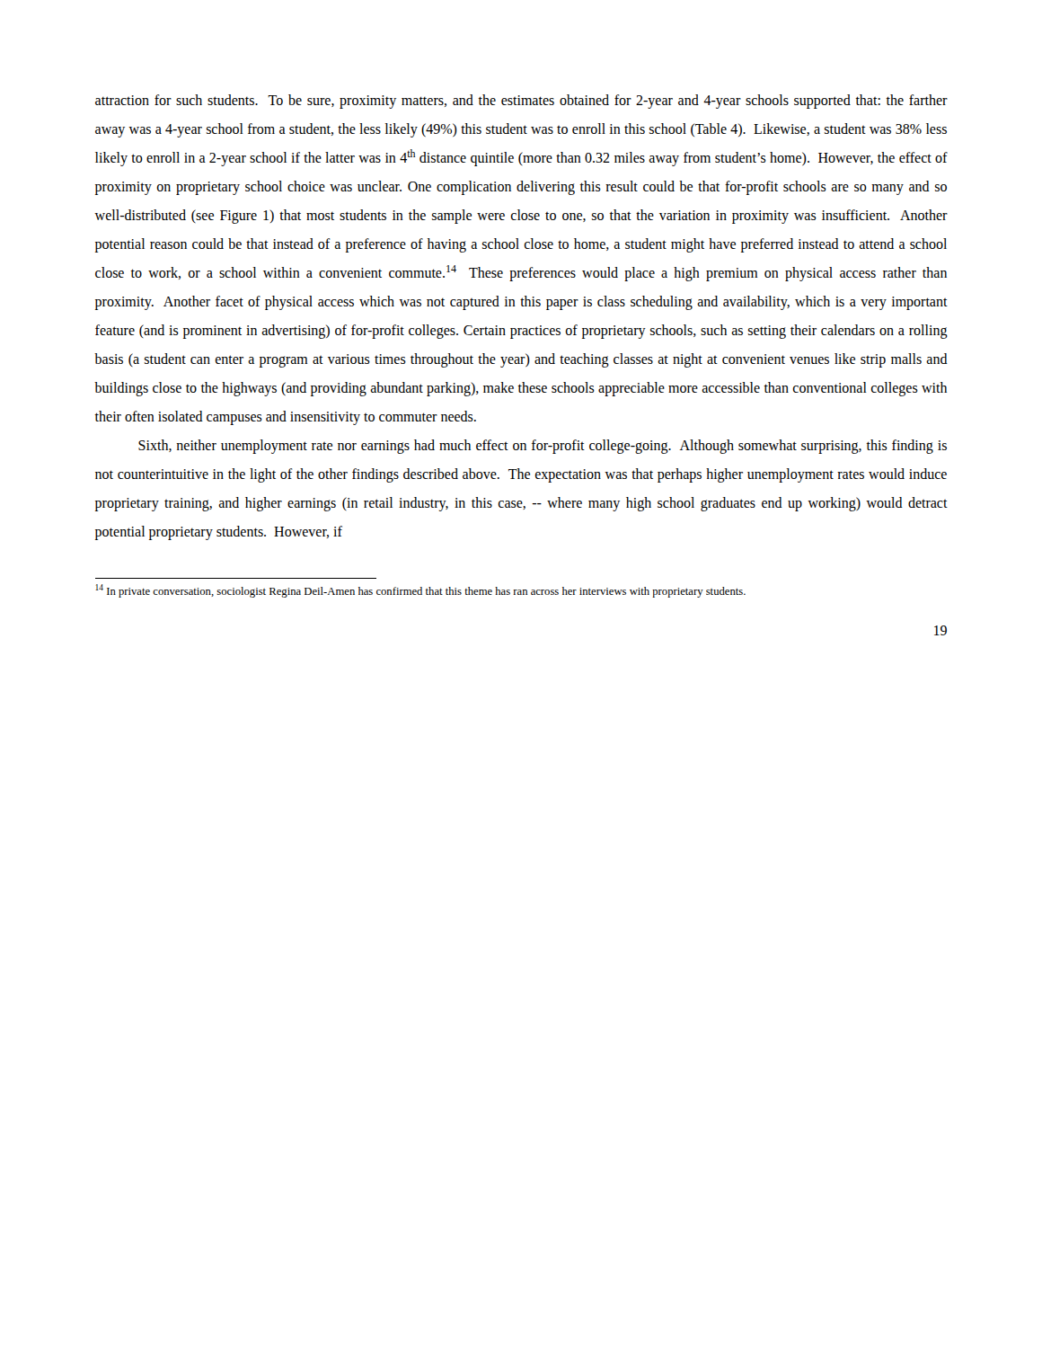attraction for such students. To be sure, proximity matters, and the estimates obtained for 2-year and 4-year schools supported that: the farther away was a 4-year school from a student, the less likely (49%) this student was to enroll in this school (Table 4). Likewise, a student was 38% less likely to enroll in a 2-year school if the latter was in 4th distance quintile (more than 0.32 miles away from student’s home). However, the effect of proximity on proprietary school choice was unclear. One complication delivering this result could be that for-profit schools are so many and so well-distributed (see Figure 1) that most students in the sample were close to one, so that the variation in proximity was insufficient. Another potential reason could be that instead of a preference of having a school close to home, a student might have preferred instead to attend a school close to work, or a school within a convenient commute.14 These preferences would place a high premium on physical access rather than proximity. Another facet of physical access which was not captured in this paper is class scheduling and availability, which is a very important feature (and is prominent in advertising) of for-profit colleges. Certain practices of proprietary schools, such as setting their calendars on a rolling basis (a student can enter a program at various times throughout the year) and teaching classes at night at convenient venues like strip malls and buildings close to the highways (and providing abundant parking), make these schools appreciable more accessible than conventional colleges with their often isolated campuses and insensitivity to commuter needs.
Sixth, neither unemployment rate nor earnings had much effect on for-profit college-going. Although somewhat surprising, this finding is not counterintuitive in the light of the other findings described above. The expectation was that perhaps higher unemployment rates would induce proprietary training, and higher earnings (in retail industry, in this case, -- where many high school graduates end up working) would detract potential proprietary students. However, if
14 In private conversation, sociologist Regina Deil-Amen has confirmed that this theme has ran across her interviews with proprietary students.
19